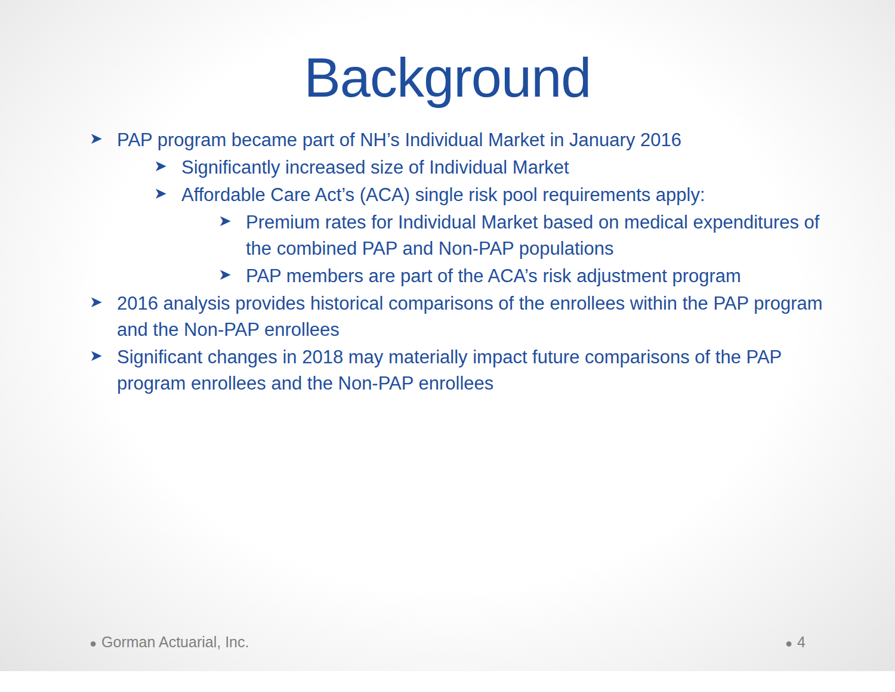Background
PAP program became part of NH’s Individual Market in January 2016
Significantly increased size of Individual Market
Affordable Care Act’s (ACA) single risk pool requirements apply:
Premium rates for Individual Market based on medical expenditures of the combined PAP and Non-PAP populations
PAP members are part of the ACA’s risk adjustment program
2016 analysis provides historical comparisons of the enrollees within the PAP program and the Non-PAP enrollees
Significant changes in 2018 may materially impact future comparisons of the PAP program enrollees and the Non-PAP enrollees
Gorman Actuarial, Inc. 4